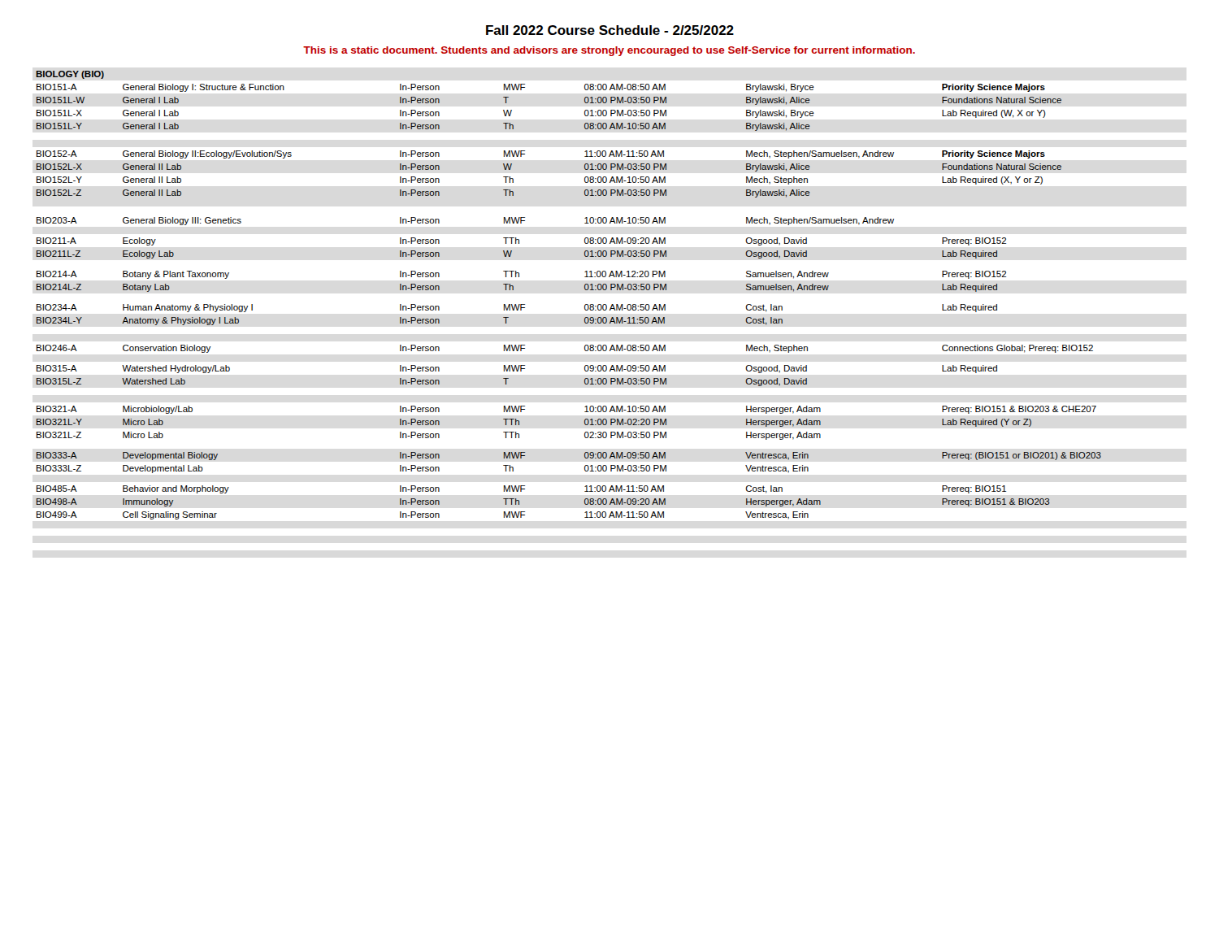Fall 2022 Course Schedule - 2/25/2022
This is a static document. Students and advisors are strongly encouraged to use Self-Service for current information.
| BIOLOGY (BIO) | | | | | | |
| BIO151-A | General Biology I: Structure & Function | In-Person | MWF | 08:00 AM-08:50 AM | Brylawski, Bryce | Priority Science Majors |
| BIO151L-W | General I Lab | In-Person | T | 01:00 PM-03:50 PM | Brylawski, Alice | Foundations Natural Science |
| BIO151L-X | General I Lab | In-Person | W | 01:00 PM-03:50 PM | Brylawski, Bryce | Lab Required (W, X or Y) |
| BIO151L-Y | General I Lab | In-Person | Th | 08:00 AM-10:50 AM | Brylawski, Alice | |
| BIO152-A | General Biology II:Ecology/Evolution/Sys | In-Person | MWF | 11:00 AM-11:50 AM | Mech, Stephen/Samuelsen, Andrew | Priority Science Majors |
| BIO152L-X | General II Lab | In-Person | W | 01:00 PM-03:50 PM | Brylawski, Alice | Foundations Natural Science |
| BIO152L-Y | General II Lab | In-Person | Th | 08:00 AM-10:50 AM | Mech, Stephen | Lab Required (X, Y or Z) |
| BIO152L-Z | General II Lab | In-Person | Th | 01:00 PM-03:50 PM | Brylawski, Alice | |
| BIO203-A | General Biology III: Genetics | In-Person | MWF | 10:00 AM-10:50 AM | Mech, Stephen/Samuelsen, Andrew | |
| BIO211-A | Ecology | In-Person | TTh | 08:00 AM-09:20 AM | Osgood, David | Prereq: BIO152 |
| BIO211L-Z | Ecology Lab | In-Person | W | 01:00 PM-03:50 PM | Osgood, David | Lab Required |
| BIO214-A | Botany & Plant Taxonomy | In-Person | TTh | 11:00 AM-12:20 PM | Samuelsen, Andrew | Prereq: BIO152 |
| BIO214L-Z | Botany Lab | In-Person | Th | 01:00 PM-03:50 PM | Samuelsen, Andrew | Lab Required |
| BIO234-A | Human Anatomy & Physiology I | In-Person | MWF | 08:00 AM-08:50 AM | Cost, Ian | Lab Required |
| BIO234L-Y | Anatomy & Physiology I Lab | In-Person | T | 09:00 AM-11:50 AM | Cost, Ian | |
| BIO246-A | Conservation Biology | In-Person | MWF | 08:00 AM-08:50 AM | Mech, Stephen | Connections Global; Prereq: BIO152 |
| BIO315-A | Watershed Hydrology/Lab | In-Person | MWF | 09:00 AM-09:50 AM | Osgood, David | Lab Required |
| BIO315L-Z | Watershed Lab | In-Person | T | 01:00 PM-03:50 PM | Osgood, David | |
| BIO321-A | Microbiology/Lab | In-Person | MWF | 10:00 AM-10:50 AM | Hersperger, Adam | Prereq: BIO151 & BIO203 & CHE207 |
| BIO321L-Y | Micro Lab | In-Person | TTh | 01:00 PM-02:20 PM | Hersperger, Adam | Lab Required (Y or Z) |
| BIO321L-Z | Micro Lab | In-Person | TTh | 02:30 PM-03:50 PM | Hersperger, Adam | |
| BIO333-A | Developmental Biology | In-Person | MWF | 09:00 AM-09:50 AM | Ventresca, Erin | Prereq: (BIO151 or BIO201) & BIO203 |
| BIO333L-Z | Developmental Lab | In-Person | Th | 01:00 PM-03:50 PM | Ventresca, Erin | |
| BIO485-A | Behavior and Morphology | In-Person | MWF | 11:00 AM-11:50 AM | Cost, Ian | Prereq: BIO151 |
| BIO498-A | Immunology | In-Person | TTh | 08:00 AM-09:20 AM | Hersperger, Adam | Prereq: BIO151 & BIO203 |
| BIO499-A | Cell Signaling Seminar | In-Person | MWF | 11:00 AM-11:50 AM | Ventresca, Erin | |